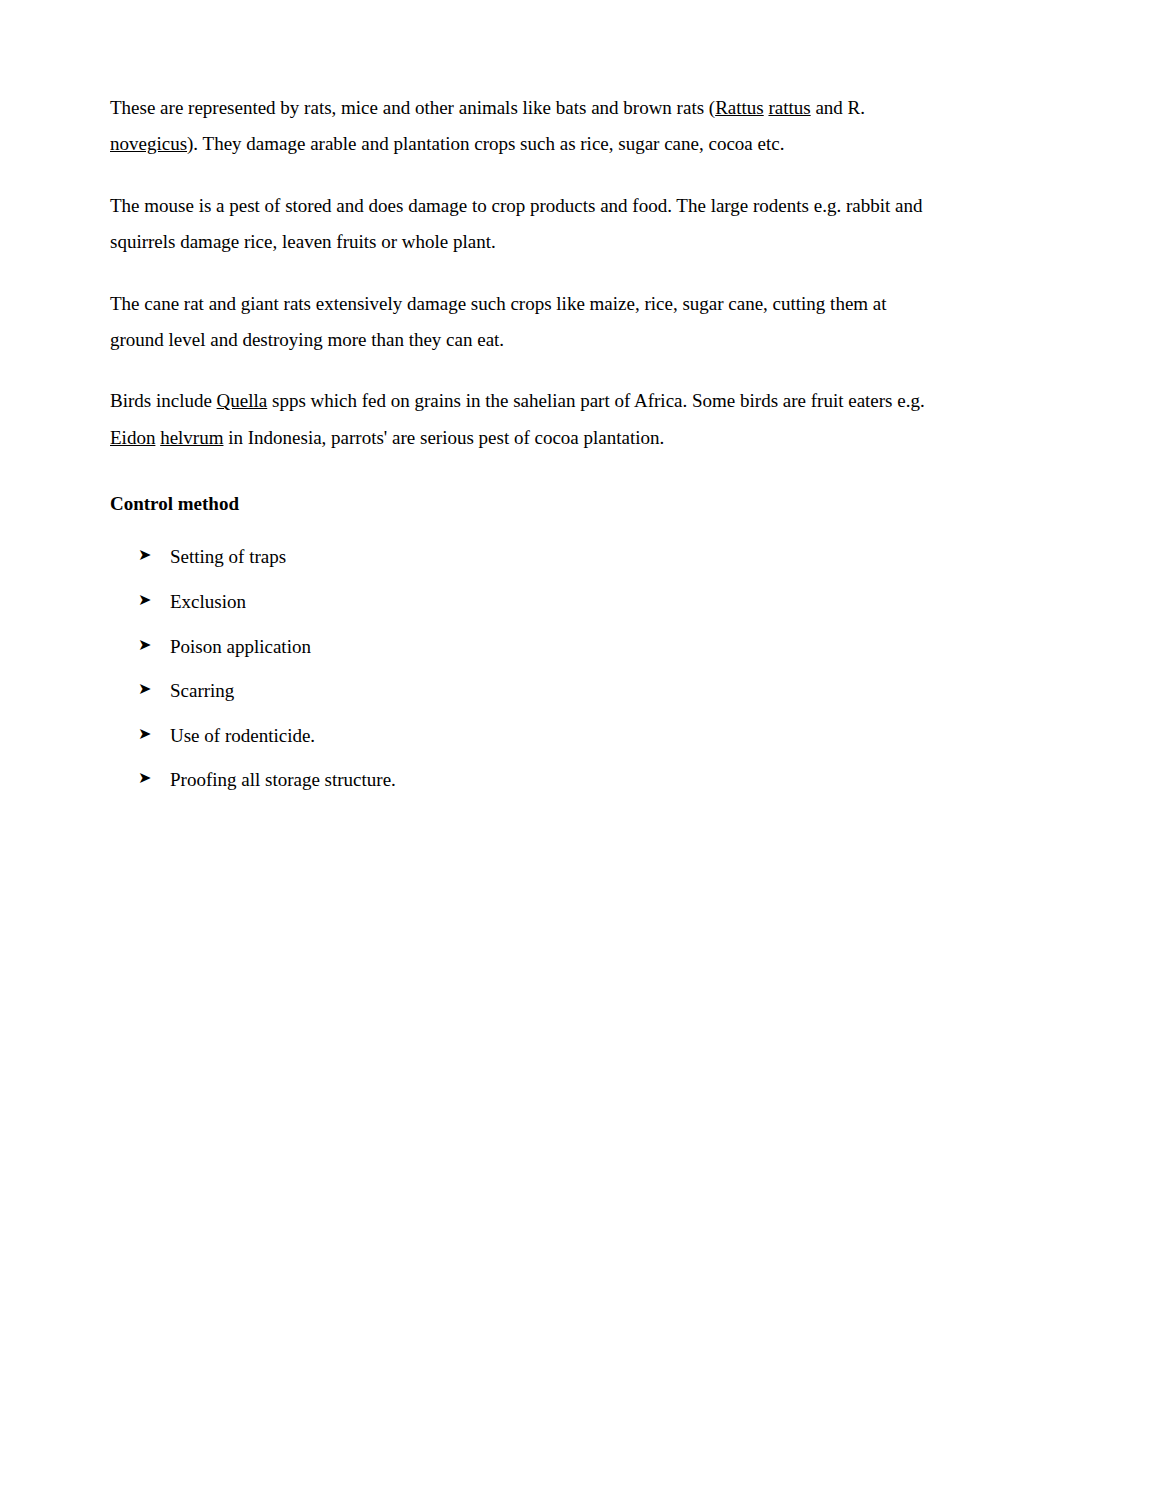These are represented by rats, mice and other animals like bats and brown rats (Rattus rattus and R. novegicus). They damage arable and plantation crops such as rice, sugar cane, cocoa etc.
The mouse is a pest of stored and does damage to crop products and food. The large rodents e.g. rabbit and squirrels damage rice, leaven fruits or whole plant.
The cane rat and giant rats extensively damage such crops like maize, rice, sugar cane, cutting them at ground level and destroying more than they can eat.
Birds include Quella spps which fed on grains in the sahelian part of Africa. Some birds are fruit eaters e.g. Eidon helvrum in Indonesia, parrots' are serious pest of cocoa plantation.
Control method
Setting of traps
Exclusion
Poison application
Scarring
Use of rodenticide.
Proofing all storage structure.